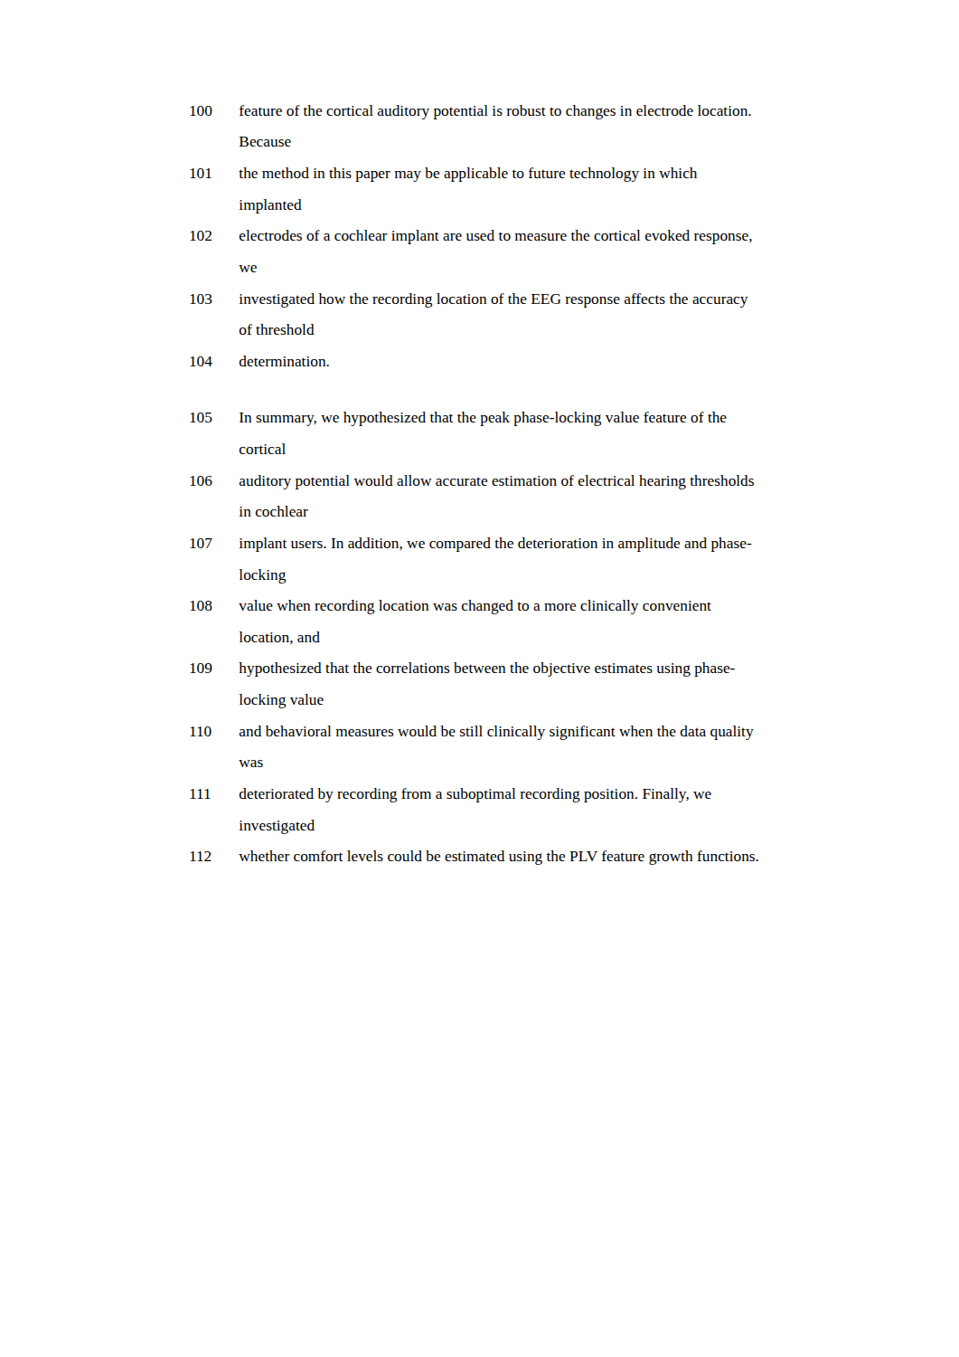100 feature of the cortical auditory potential is robust to changes in electrode location. Because
101 the method in this paper may be applicable to future technology in which implanted
102 electrodes of a cochlear implant are used to measure the cortical evoked response, we
103 investigated how the recording location of the EEG response affects the accuracy of threshold
104 determination.
105 In summary, we hypothesized that the peak phase-locking value feature of the cortical
106 auditory potential would allow accurate estimation of electrical hearing thresholds in cochlear
107 implant users. In addition, we compared the deterioration in amplitude and phase-locking
108 value when recording location was changed to a more clinically convenient location, and
109 hypothesized that the correlations between the objective estimates using phase-locking value
110 and behavioral measures would be still clinically significant when the data quality was
111 deteriorated by recording from a suboptimal recording position. Finally, we investigated
112 whether comfort levels could be estimated using the PLV feature growth functions.